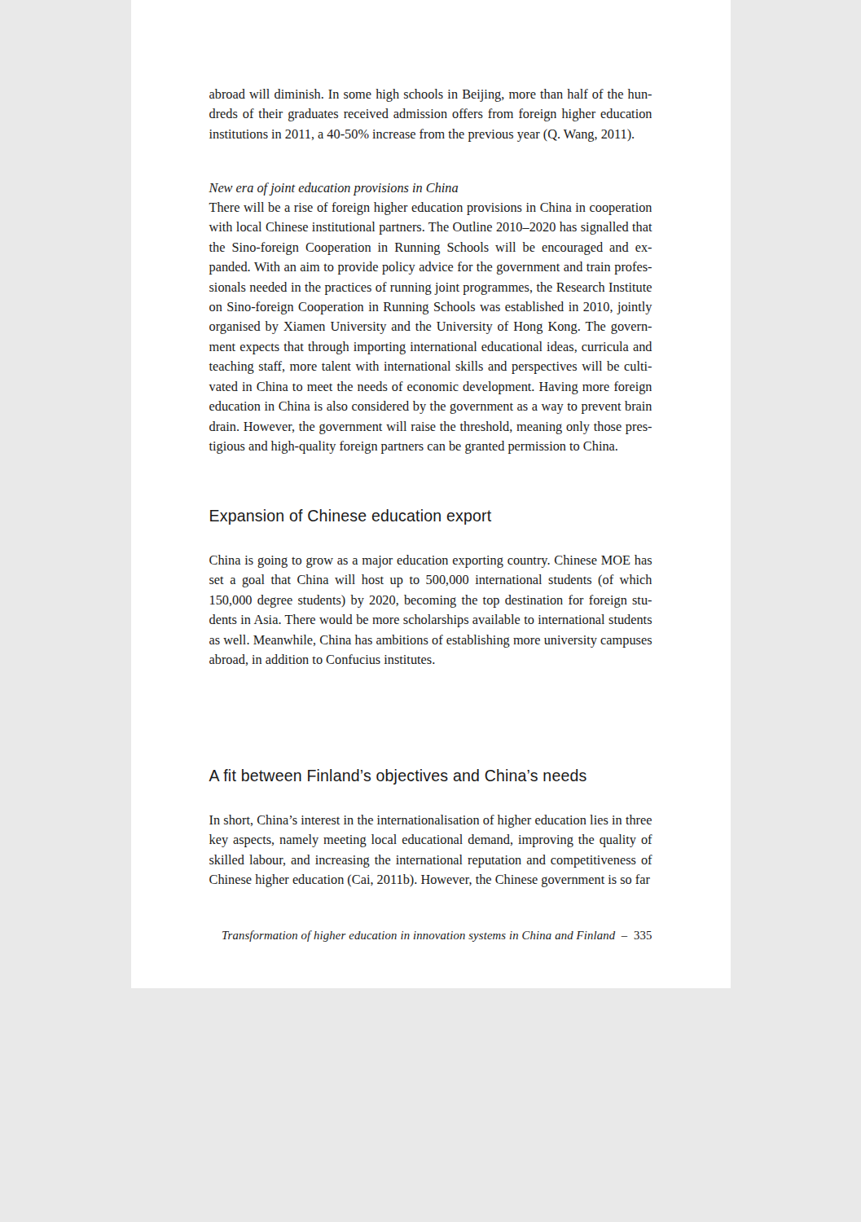abroad will diminish. In some high schools in Beijing, more than half of the hundreds of their graduates received admission offers from foreign higher education institutions in 2011, a 40-50% increase from the previous year (Q. Wang, 2011).
New era of joint education provisions in China
There will be a rise of foreign higher education provisions in China in cooperation with local Chinese institutional partners. The Outline 2010–2020 has signalled that the Sino-foreign Cooperation in Running Schools will be encouraged and expanded. With an aim to provide policy advice for the government and train professionals needed in the practices of running joint programmes, the Research Institute on Sino-foreign Cooperation in Running Schools was established in 2010, jointly organised by Xiamen University and the University of Hong Kong. The government expects that through importing international educational ideas, curricula and teaching staff, more talent with international skills and perspectives will be cultivated in China to meet the needs of economic development. Having more foreign education in China is also considered by the government as a way to prevent brain drain. However, the government will raise the threshold, meaning only those prestigious and high-quality foreign partners can be granted permission to China.
Expansion of Chinese education export
China is going to grow as a major education exporting country. Chinese MOE has set a goal that China will host up to 500,000 international students (of which 150,000 degree students) by 2020, becoming the top destination for foreign students in Asia. There would be more scholarships available to international students as well. Meanwhile, China has ambitions of establishing more university campuses abroad, in addition to Confucius institutes.
A fit between Finland’s objectives and China’s needs
In short, China’s interest in the internationalisation of higher education lies in three key aspects, namely meeting local educational demand, improving the quality of skilled labour, and increasing the international reputation and competitiveness of Chinese higher education (Cai, 2011b). However, the Chinese government is so far
Transformation of higher education in innovation systems in China and Finland – 335